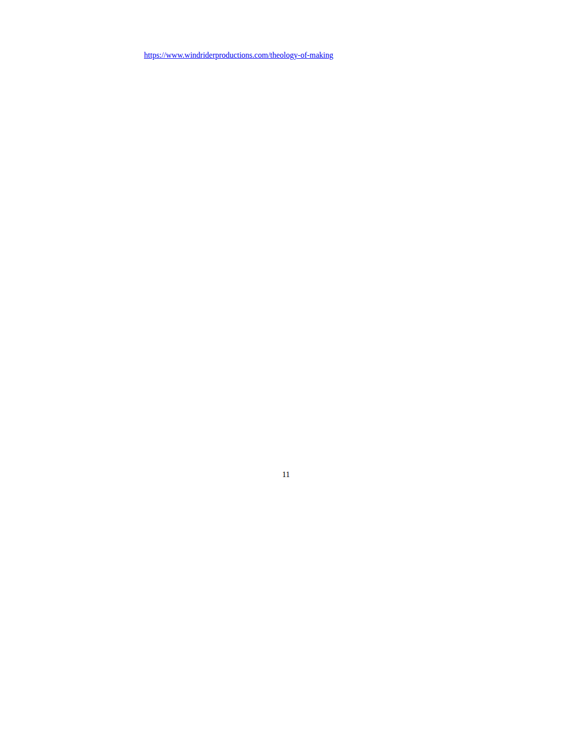https://www.windriderproductions.com/theology-of-making
11